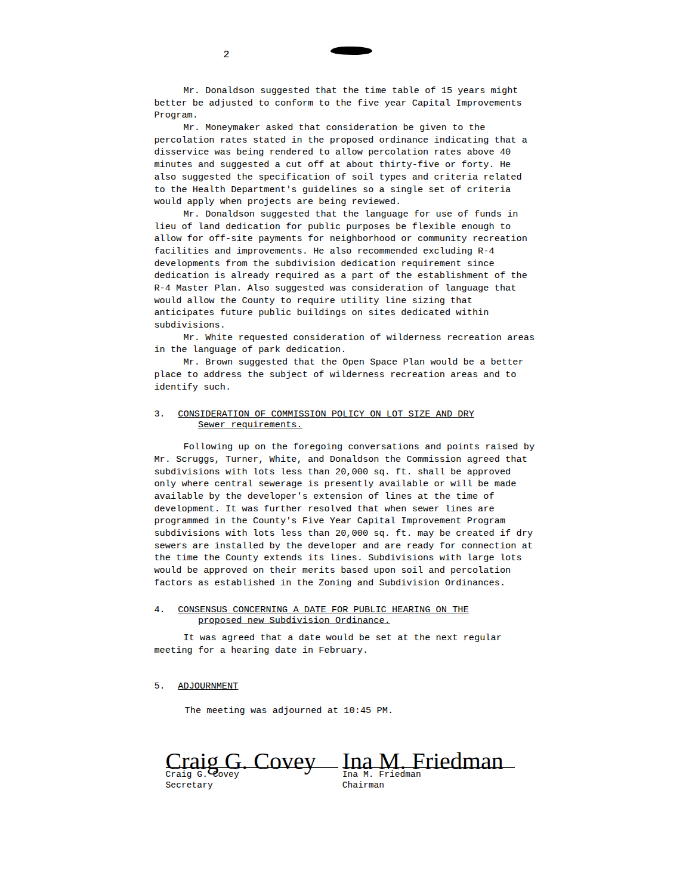2
Mr. Donaldson suggested that the time table of 15 years might better be adjusted to conform to the five year Capital Improvements Program.
Mr. Moneymaker asked that consideration be given to the percolation rates stated in the proposed ordinance indicating that a disservice was being rendered to allow percolation rates above 40 minutes and suggested a cut off at about thirty-five or forty. He also suggested the specification of soil types and criteria related to the Health Department's guidelines so a single set of criteria would apply when projects are being reviewed.
Mr. Donaldson suggested that the language for use of funds in lieu of land dedication for public purposes be flexible enough to allow for off-site payments for neighborhood or community recreation facilities and improvements. He also recommended excluding R-4 developments from the subdivision dedication requirement since dedication is already required as a part of the establishment of the R-4 Master Plan. Also suggested was consideration of language that would allow the County to require utility line sizing that anticipates future public buildings on sites dedicated within subdivisions.
Mr. White requested consideration of wilderness recreation areas in the language of park dedication.
Mr. Brown suggested that the Open Space Plan would be a better place to address the subject of wilderness recreation areas and to identify such.
3. CONSIDERATION OF COMMISSION POLICY ON LOT SIZE AND DRY Sewer requirements.
Following up on the foregoing conversations and points raised by Mr. Scruggs, Turner, White, and Donaldson the Commission agreed that subdivisions with lots less than 20,000 sq. ft. shall be approved only where central sewerage is presently available or will be made available by the developer's extension of lines at the time of development. It was further resolved that when sewer lines are programmed in the County's Five Year Capital Improvement Program subdivisions with lots less than 20,000 sq. ft. may be created if dry sewers are installed by the developer and are ready for connection at the time the County extends its lines. Subdivisions with large lots would be approved on their merits based upon soil and percolation factors as established in the Zoning and Subdivision Ordinances.
4. CONSENSUS CONCERNING A DATE FOR PUBLIC HEARING ON THE proposed new Subdivision Ordinance.
It was agreed that a date would be set at the next regular meeting for a hearing date in February.
5. ADJOURNMENT
The meeting was adjourned at 10:45 PM.
Craig G. Covey
Craig G. Covey
Secretary
Ina M. Friedman
Ina M. Friedman
Chairman